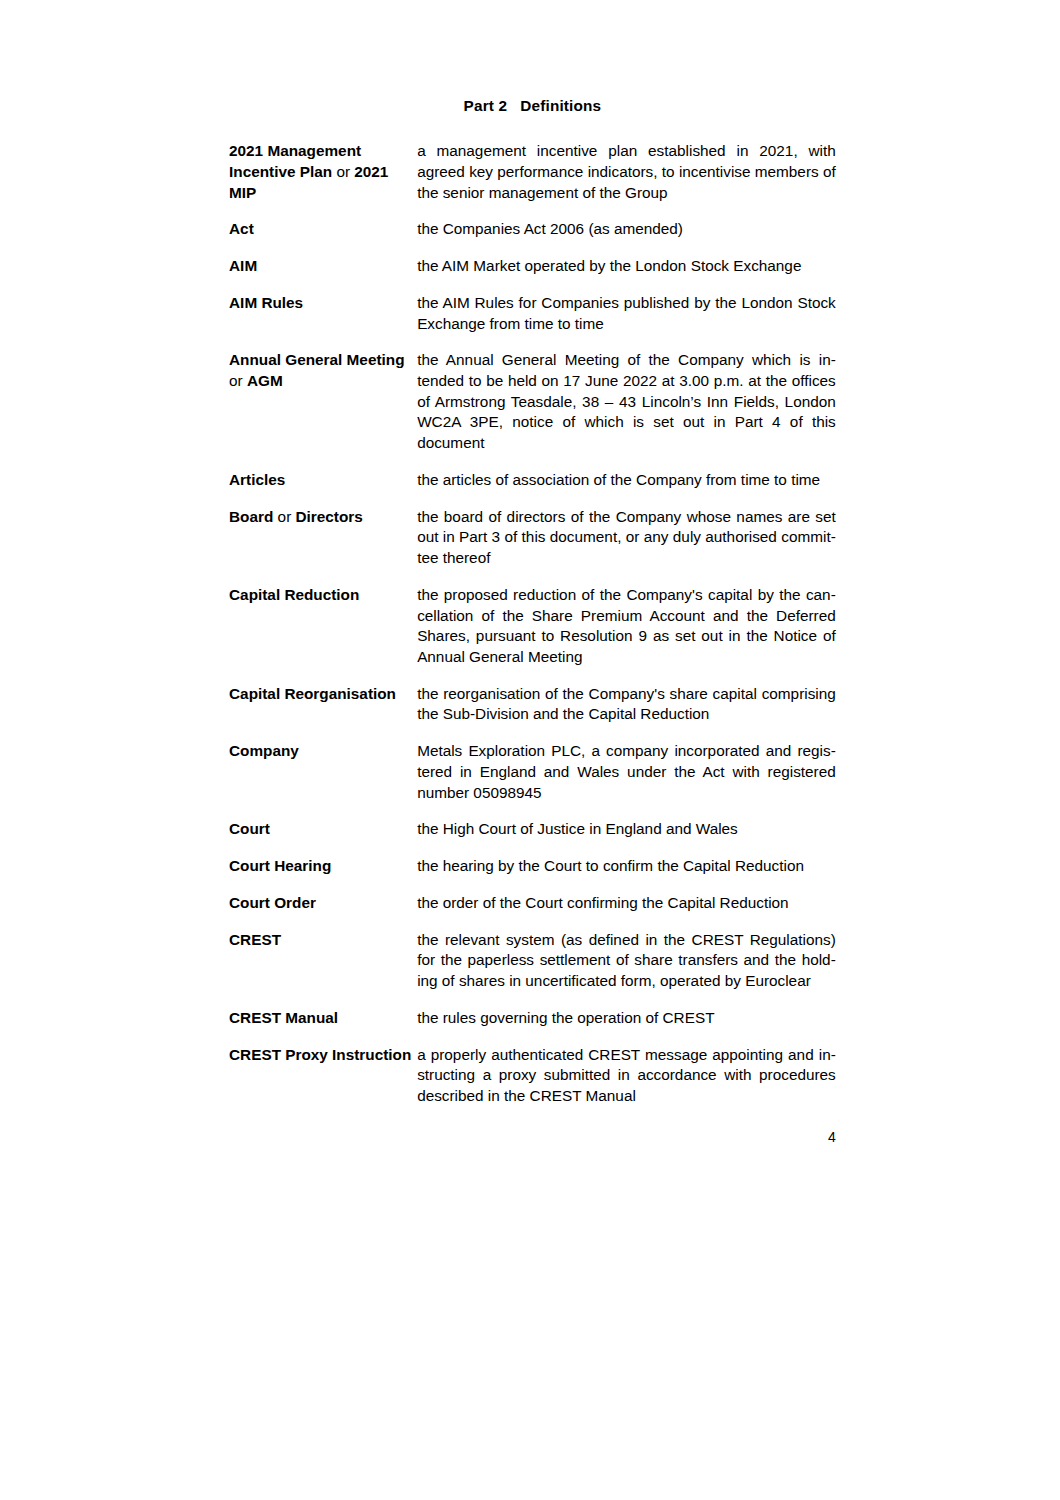Part 2 Definitions
| 2021 Management Incentive Plan or 2021 MIP | a management incentive plan established in 2021, with agreed key performance indicators, to incentivise members of the senior management of the Group |
| Act | the Companies Act 2006 (as amended) |
| AIM | the AIM Market operated by the London Stock Exchange |
| AIM Rules | the AIM Rules for Companies published by the London Stock Exchange from time to time |
| Annual General Meeting or AGM | the Annual General Meeting of the Company which is intended to be held on 17 June 2022 at 3.00 p.m. at the offices of Armstrong Teasdale, 38 – 43 Lincoln’s Inn Fields, London WC2A 3PE, notice of which is set out in Part 4 of this document |
| Articles | the articles of association of the Company from time to time |
| Board or Directors | the board of directors of the Company whose names are set out in Part 3 of this document, or any duly authorised committee thereof |
| Capital Reduction | the proposed reduction of the Company's capital by the cancellation of the Share Premium Account and the Deferred Shares, pursuant to Resolution 9 as set out in the Notice of Annual General Meeting |
| Capital Reorganisation | the reorganisation of the Company's share capital comprising the Sub-Division and the Capital Reduction |
| Company | Metals Exploration PLC, a company incorporated and registered in England and Wales under the Act with registered number 05098945 |
| Court | the High Court of Justice in England and Wales |
| Court Hearing | the hearing by the Court to confirm the Capital Reduction |
| Court Order | the order of the Court confirming the Capital Reduction |
| CREST | the relevant system (as defined in the CREST Regulations) for the paperless settlement of share transfers and the holding of shares in uncertificated form, operated by Euroclear |
| CREST Manual | the rules governing the operation of CREST |
| CREST Proxy Instruction | a properly authenticated CREST message appointing and instructing a proxy submitted in accordance with procedures described in the CREST Manual |
4